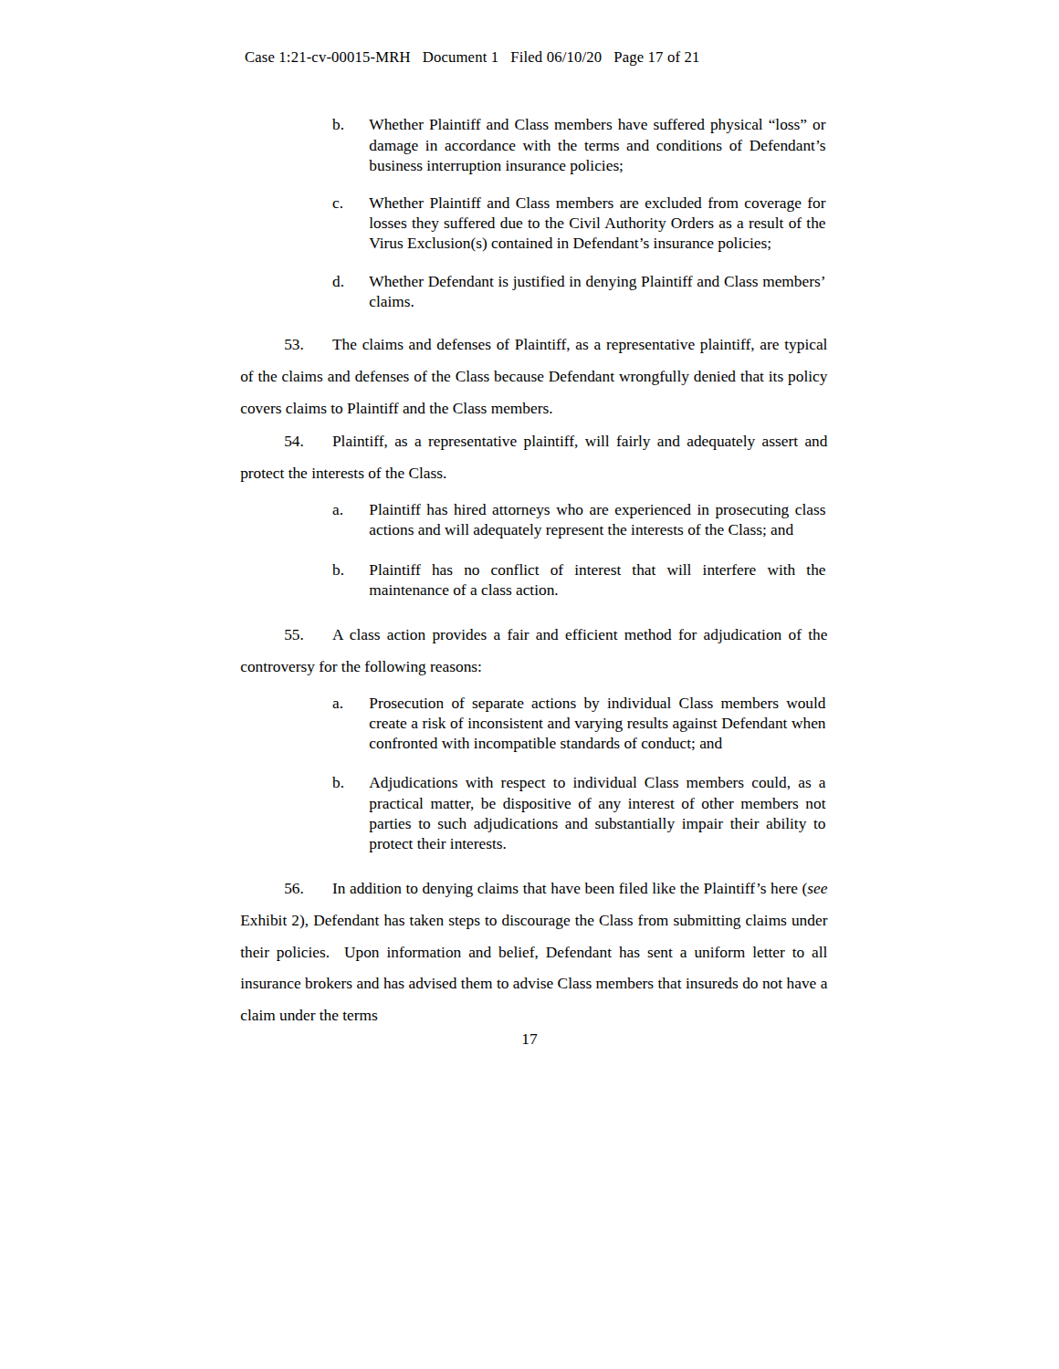Case 1:21-cv-00015-MRH Document 1 Filed 06/10/20 Page 17 of 21
b. Whether Plaintiff and Class members have suffered physical “loss” or damage in accordance with the terms and conditions of Defendant’s business interruption insurance policies;
c. Whether Plaintiff and Class members are excluded from coverage for losses they suffered due to the Civil Authority Orders as a result of the Virus Exclusion(s) contained in Defendant’s insurance policies;
d. Whether Defendant is justified in denying Plaintiff and Class members’ claims.
53. The claims and defenses of Plaintiff, as a representative plaintiff, are typical of the claims and defenses of the Class because Defendant wrongfully denied that its policy covers claims to Plaintiff and the Class members.
54. Plaintiff, as a representative plaintiff, will fairly and adequately assert and protect the interests of the Class.
a. Plaintiff has hired attorneys who are experienced in prosecuting class actions and will adequately represent the interests of the Class; and
b. Plaintiff has no conflict of interest that will interfere with the maintenance of a class action.
55. A class action provides a fair and efficient method for adjudication of the controversy for the following reasons:
a. Prosecution of separate actions by individual Class members would create a risk of inconsistent and varying results against Defendant when confronted with incompatible standards of conduct; and
b. Adjudications with respect to individual Class members could, as a practical matter, be dispositive of any interest of other members not parties to such adjudications and substantially impair their ability to protect their interests.
56. In addition to denying claims that have been filed like the Plaintiff’s here (see Exhibit 2), Defendant has taken steps to discourage the Class from submitting claims under their policies. Upon information and belief, Defendant has sent a uniform letter to all insurance brokers and has advised them to advise Class members that insureds do not have a claim under the terms
17